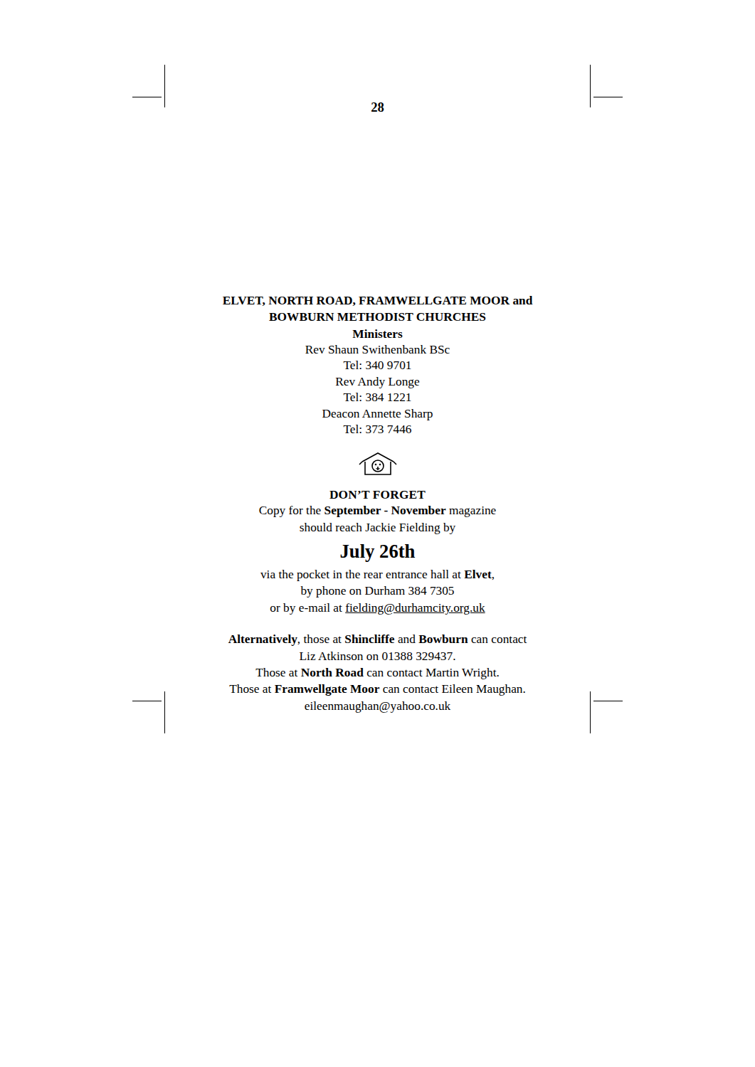28
ELVET, NORTH ROAD, FRAMWELLGATE MOOR and
BOWBURN METHODIST CHURCHES
Ministers
Rev Shaun Swithenbank BSc
Tel: 340 9701
Rev Andy Longe
Tel: 384 1221
Deacon Annette Sharp
Tel: 373 7446
DON’T FORGET
Copy for the September - November magazine
should reach Jackie Fielding by
July 26th
via the pocket in the rear entrance hall at Elvet,
by phone on Durham 384 7305
or by e-mail at fielding@durhamcity.org.uk
Alternatively, those at Shincliffe and Bowburn can contact
Liz Atkinson on 01388 329437.
Those at North Road can contact Martin Wright.
Those at Framwellgate Moor can contact Eileen Maughan.
eileenmaughan@yahoo.co.uk